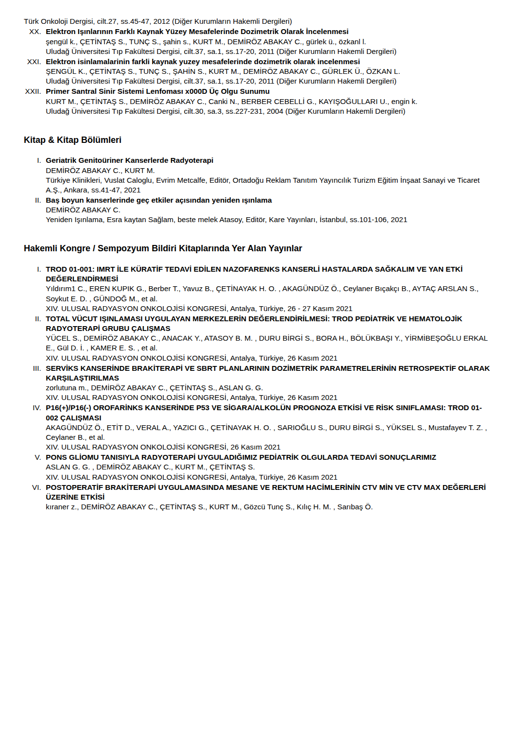Türk Onkoloji Dergisi, cilt.27, ss.45-47, 2012 (Diğer Kurumların Hakemli Dergileri)
Elektron Işınlarının Farklı Kaynak Yüzey Mesafelerinde Dozimetrik Olarak İncelenmesi
şengül k., ÇETİNTAŞ S., TUNÇ S., şahin s., KURT M., DEMİRÖZ ABAKAY C., gürlek ü., özkanl l.
Uludağ Üniversitesi Tıp Fakültesi Dergisi, cilt.37, sa.1, ss.17-20, 2011 (Diğer Kurumların Hakemli Dergileri)
Elektron isinlamalarinin farkli kaynak yuzey mesafelerinde dozimetrik olarak incelenmesi
ŞENGÜL K., ÇETİNTAŞ S., TUNÇ S., ŞAHİN S., KURT M., DEMİRÖZ ABAKAY C., GÜRLEK Ü., ÖZKAN L.
Uludağ Üniversitesi Tıp Fakültesi Dergisi, cilt.37, sa.1, ss.17-20, 2011 (Diğer Kurumların Hakemli Dergileri)
Primer Santral Sinir Sistemi Lenfoması x000D Üç Olgu Sunumu
KURT M., ÇETİNTAŞ S., DEMİRÖZ ABAKAY C., Canki N., BERBER CEBELLİ G., KAYIŞOĞULLARI U., engin k.
Uludağ Üniversitesi Tıp Fakültesi Dergisi, cilt.30, sa.3, ss.227-231, 2004 (Diğer Kurumların Hakemli Dergileri)
Kitap & Kitap Bölümleri
Geriatrik Genitoüriner Kanserlerde Radyoterapi
DEMİRÖZ ABAKAY C., KURT M.
Türkiye Klinikleri, Vuslat Caloglu, Evrim Metcalfe, Editör, Ortadoğu Reklam Tanıtım Yayıncılık Turizm Eğitim İnşaat Sanayi ve Ticaret A.Ş., Ankara, ss.41-47, 2021
Baş boyun kanserlerinde geç etkiler açısından yeniden ışınlama
DEMİRÖZ ABAKAY C.
Yeniden Işınlama, Esra kaytan Sağlam, beste melek Atasoy, Editör, Kare Yayınları, İstanbul, ss.101-106, 2021
Hakemli Kongre / Sempozyum Bildiri Kitaplarında Yer Alan Yayınlar
TROD 01-001: IMRT İLE KÜRATİF TEDAVİ EDİLEN NAZOFARENKS KANSERLİ HASTALARDA SAĞKALIM VE YAN ETKİ DEĞERLENDİRMESİ
Yıldırım1 C., EREN KUPIK G., Berber T., Yavuz B., ÇETİNAYAK H. O. , AKAGÜNDÜZ Ö., Ceylaner Bıçakçı B., AYTAÇ ARSLAN S., Soykut E. D. , GÜNDOĞ M., et al.
XIV. ULUSAL RADYASYON ONKOLOJİSİ KONGRESİ, Antalya, Türkiye, 26 - 27 Kasım 2021
TOTAL VÜCUT IŞINLAMASI UYGULAYAN MERKEZLERİN DEĞERLENDİRİLMESİ: TROD PEDİATRİK VE HEMATOLOJİK RADYOTERAPİ GRUBU ÇALIŞMAS
YÜCEL S., DEMİRÖZ ABAKAY C., ANACAK Y., ATASOY B. M. , DURU BİRGİ S., BORA H., BÖLÜKBAŞI Y., YİRMİBEŞOĞLU ERKAL E., Gül D. İ. , KAMER E. S. , et al.
XIV. ULUSAL RADYASYON ONKOLOJİSİ KONGRESİ, Antalya, Türkiye, 26 Kasım 2021
SERVİKS KANSERİNDE BRAKİTERAPİ VE SBRT PLANLARININ DOZİMETRİK PARAMETRELERİNİN RETROSPEKTİF OLARAK KARŞILAŞTIRILMAS
zorlutuna m., DEMİRÖZ ABAKAY C., ÇETİNTAŞ S., ASLAN G. G.
XIV. ULUSAL RADYASYON ONKOLOJİSİ KONGRESİ, Antalya, Türkiye, 26 Kasım 2021
P16(+)/P16(-) OROFARİNKS KANSERİNDE P53 VE SİGARA/ALKOLÜN PROGNOZA ETKİSİ VE RİSK SINIFLAMASI: TROD 01-002 ÇALIŞMASI
AKAGÜNDÜZ Ö., ETİT D., VERAL A., YAZICI G., ÇETİNAYAK H. O. , SARIOĞLU S., DURU BİRGİ S., YÜKSEL S., Mustafayev T. Z. , Ceylaner B., et al.
XIV. ULUSAL RADYASYON ONKOLOJİSİ KONGRESİ, 26 Kasım 2021
PONS GLİOMU TANISIYLA RADYOTERAPİ UYGULADIĞIMIZ PEDİATRİK OLGULARDA TEDAVİ SONUÇLARIMIZ
ASLAN G. G. , DEMİRÖZ ABAKAY C., KURT M., ÇETİNTAŞ S.
XIV. ULUSAL RADYASYON ONKOLOJİSİ KONGRESİ, Antalya, Türkiye, 26 Kasım 2021
POSTOPERATİF BRAKİTERAPİ UYGULAMASINDA MESANE VE REKTUM HACİMLERİNİN CTV MİN VE CTV MAX DEĞERLERİ ÜZERİNE ETKİSİ
kıraner z., DEMİRÖZ ABAKAY C., ÇETİNTAŞ S., KURT M., Gözcü Tunç S., Kılıç H. M. , Sarıbaş Ö.